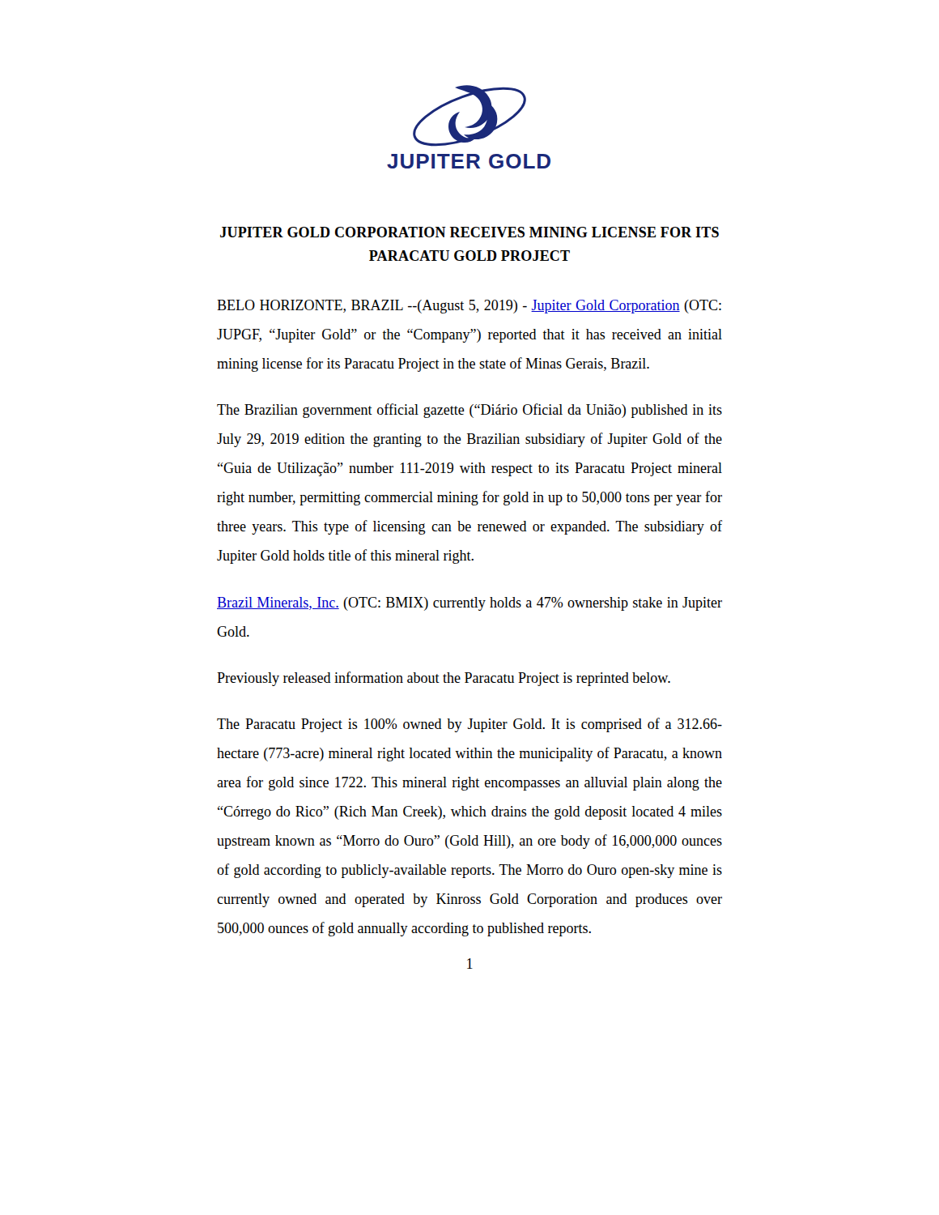JUPITER GOLD
Jupiter Gold Corporation Receives Mining License for its
Paracatu Gold Project
BELO HORIZONTE, BRAZIL --(August 5, 2019) - Jupiter Gold Corporation (OTC: JUPGF, “Jupiter Gold” or the “Company”) reported that it has received an initial mining license for its Paracatu Project in the state of Minas Gerais, Brazil.
The Brazilian government official gazette (“Diário Oficial da União) published in its July 29, 2019 edition the granting to the Brazilian subsidiary of Jupiter Gold of the “Guia de Utilização” number 111-2019 with respect to its Paracatu Project mineral right number, permitting commercial mining for gold in up to 50,000 tons per year for three years. This type of licensing can be renewed or expanded. The subsidiary of Jupiter Gold holds title of this mineral right.
Brazil Minerals, Inc. (OTC: BMIX) currently holds a 47% ownership stake in Jupiter Gold.
Previously released information about the Paracatu Project is reprinted below.
The Paracatu Project is 100% owned by Jupiter Gold. It is comprised of a 312.66-hectare (773-acre) mineral right located within the municipality of Paracatu, a known area for gold since 1722. This mineral right encompasses an alluvial plain along the “Córrego do Rico” (Rich Man Creek), which drains the gold deposit located 4 miles upstream known as “Morro do Ouro” (Gold Hill), an ore body of 16,000,000 ounces of gold according to publicly-available reports. The Morro do Ouro open-sky mine is currently owned and operated by Kinross Gold Corporation and produces over 500,000 ounces of gold annually according to published reports.
1